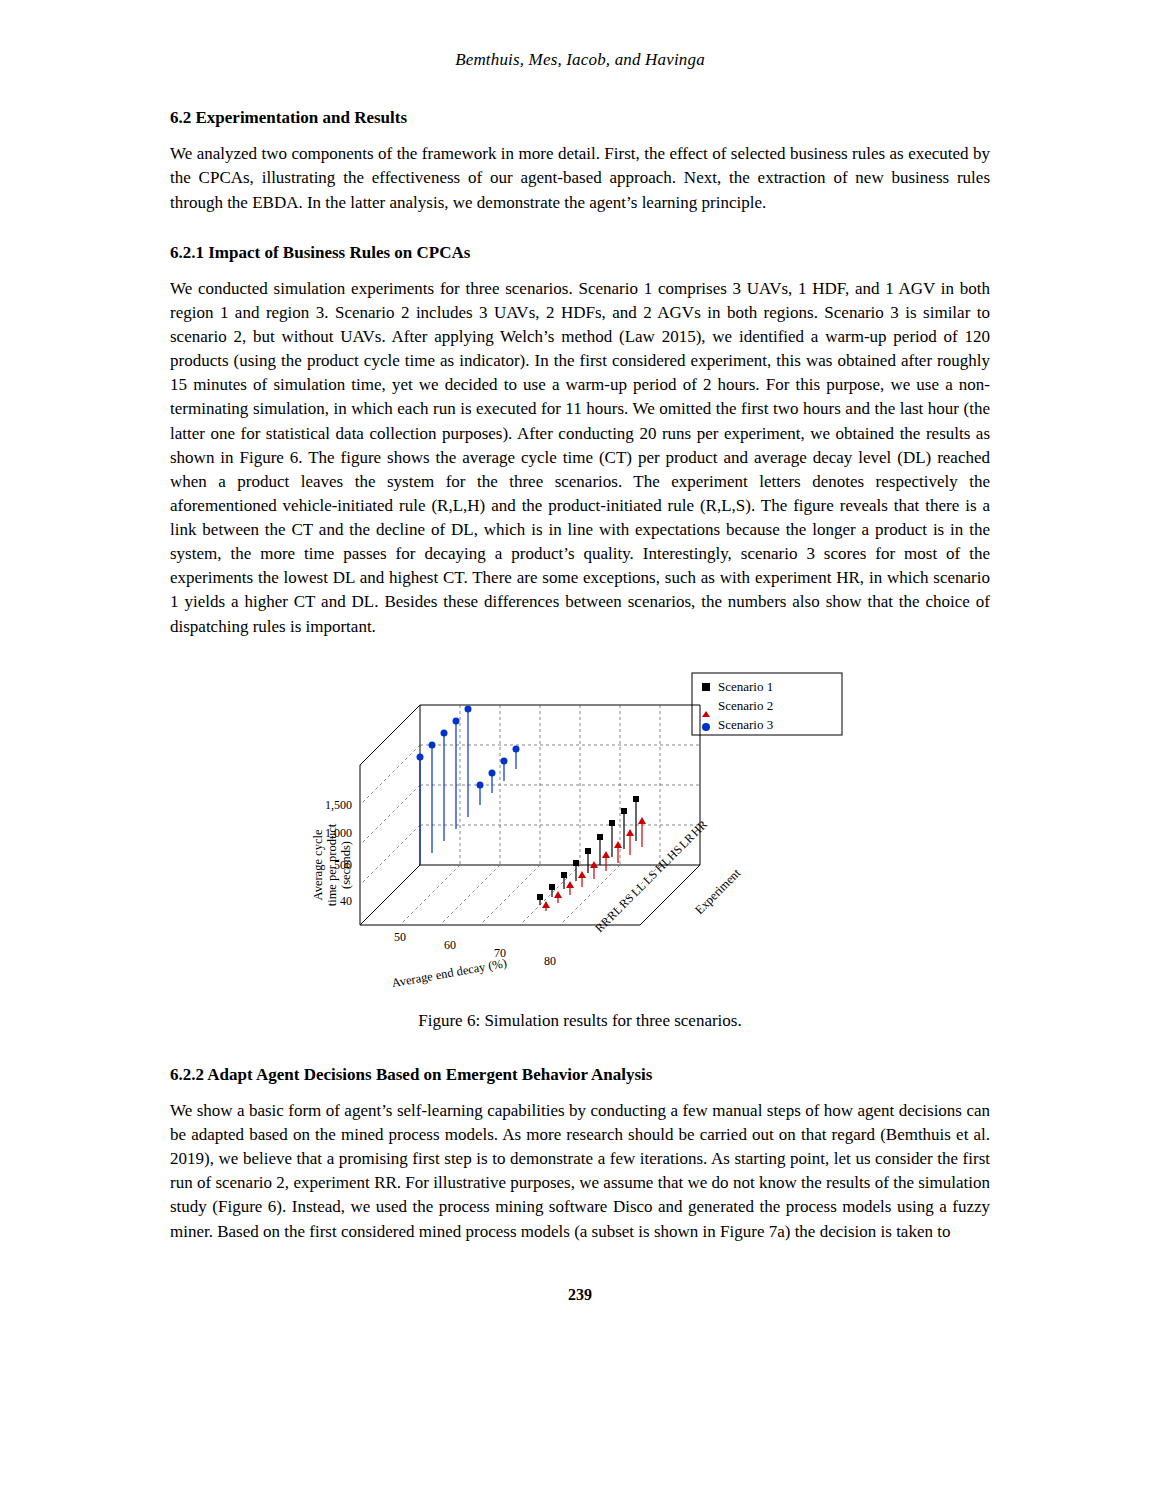Bemthuis, Mes, Iacob, and Havinga
6.2 Experimentation and Results
We analyzed two components of the framework in more detail. First, the effect of selected business rules as executed by the CPCAs, illustrating the effectiveness of our agent-based approach. Next, the extraction of new business rules through the EBDA. In the latter analysis, we demonstrate the agent’s learning principle.
6.2.1 Impact of Business Rules on CPCAs
We conducted simulation experiments for three scenarios. Scenario 1 comprises 3 UAVs, 1 HDF, and 1 AGV in both region 1 and region 3. Scenario 2 includes 3 UAVs, 2 HDFs, and 2 AGVs in both regions. Scenario 3 is similar to scenario 2, but without UAVs. After applying Welch’s method (Law 2015), we identified a warm-up period of 120 products (using the product cycle time as indicator). In the first considered experiment, this was obtained after roughly 15 minutes of simulation time, yet we decided to use a warm-up period of 2 hours. For this purpose, we use a non-terminating simulation, in which each run is executed for 11 hours. We omitted the first two hours and the last hour (the latter one for statistical data collection purposes). After conducting 20 runs per experiment, we obtained the results as shown in Figure 6. The figure shows the average cycle time (CT) per product and average decay level (DL) reached when a product leaves the system for the three scenarios. The experiment letters denotes respectively the aforementioned vehicle-initiated rule (R,L,H) and the product-initiated rule (R,L,S). The figure reveals that there is a link between the CT and the decline of DL, which is in line with expectations because the longer a product is in the system, the more time passes for decaying a product’s quality. Interestingly, scenario 3 scores for most of the experiments the lowest DL and highest CT. There are some exceptions, such as with experiment HR, in which scenario 1 yields a higher CT and DL. Besides these differences between scenarios, the numbers also show that the choice of dispatching rules is important.
Scenario 1 Scenario 2 Scenario 3 1,500 1,000 500 40 Average cycle time per product (seconds) 50 60 70 80 Average end decay (%) RR RL RS LL LS HL HS LR HR Experiment
Figure 6: Simulation results for three scenarios.
6.2.2 Adapt Agent Decisions Based on Emergent Behavior Analysis
We show a basic form of agent’s self-learning capabilities by conducting a few manual steps of how agent decisions can be adapted based on the mined process models. As more research should be carried out on that regard (Bemthuis et al. 2019), we believe that a promising first step is to demonstrate a few iterations. As starting point, let us consider the first run of scenario 2, experiment RR. For illustrative purposes, we assume that we do not know the results of the simulation study (Figure 6). Instead, we used the process mining software Disco and generated the process models using a fuzzy miner. Based on the first considered mined process models (a subset is shown in Figure 7a) the decision is taken to
239